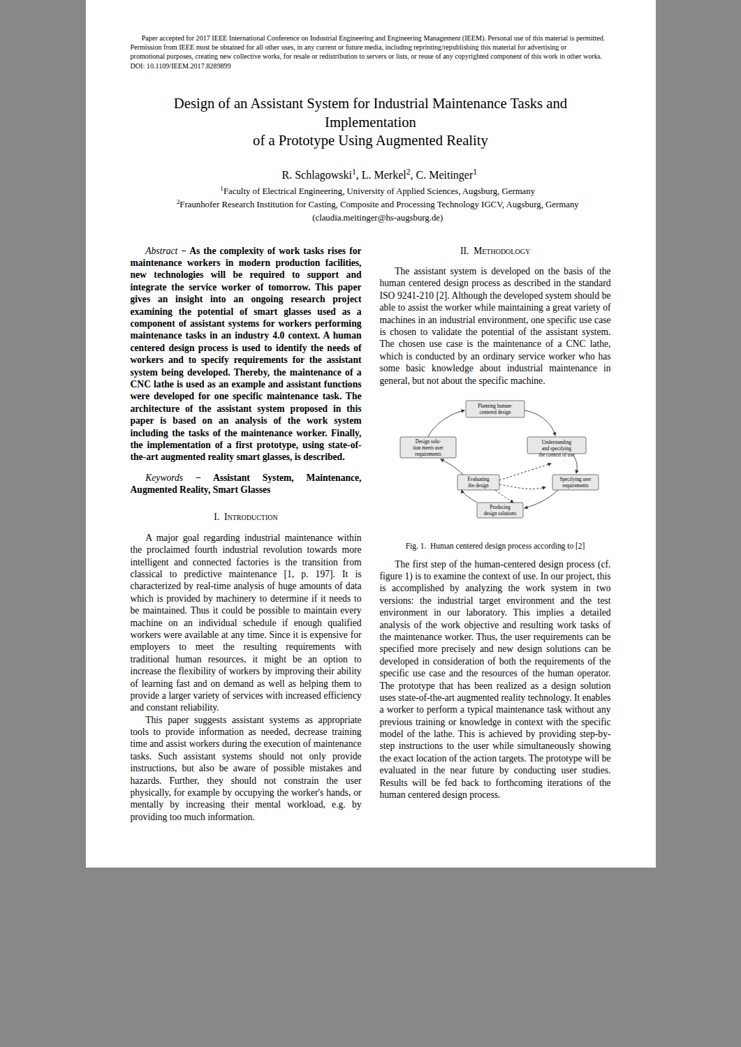Paper accepted for 2017 IEEE International Conference on Industrial Engineering and Engineering Management (IEEM). Personal use of this material is permitted.
Permission from IEEE must be obtained for all other uses, in any current or future media, including reprinting/republishing this material for advertising or
promotional purposes, creating new collective works, for resale or redistribution to servers or lists, or reuse of any copyrighted component of this work in other works.
DOI: 10.1109/IEEM.2017.8289899
Design of an Assistant System for Industrial Maintenance Tasks and Implementation
of a Prototype Using Augmented Reality
R. Schlagowski1, L. Merkel2, C. Meitinger1
1Faculty of Electrical Engineering, University of Applied Sciences, Augsburg, Germany
2Fraunhofer Research Institution for Casting, Composite and Processing Technology IGCV, Augsburg, Germany
(claudia.meitinger@hs-augsburg.de)
Abstract − As the complexity of work tasks rises for maintenance workers in modern production facilities, new technologies will be required to support and integrate the service worker of tomorrow. This paper gives an insight into an ongoing research project examining the potential of smart glasses used as a component of assistant systems for workers performing maintenance tasks in an industry 4.0 context. A human centered design process is used to identify the needs of workers and to specify requirements for the assistant system being developed. Thereby, the maintenance of a CNC lathe is used as an example and assistant functions were developed for one specific maintenance task. The architecture of the assistant system proposed in this paper is based on an analysis of the work system including the tasks of the maintenance worker. Finally, the implementation of a first prototype, using state-of-the-art augmented reality smart glasses, is described.
Keywords − Assistant System, Maintenance, Augmented Reality, Smart Glasses
I. Introduction
A major goal regarding industrial maintenance within the proclaimed fourth industrial revolution towards more intelligent and connected factories is the transition from classical to predictive maintenance [1, p. 197]. It is characterized by real-time analysis of huge amounts of data which is provided by machinery to determine if it needs to be maintained. Thus it could be possible to maintain every machine on an individual schedule if enough qualified workers were available at any time. Since it is expensive for employers to meet the resulting requirements with traditional human resources, it might be an option to increase the flexibility of workers by improving their ability of learning fast and on demand as well as helping them to provide a larger variety of services with increased efficiency and constant reliability.
This paper suggests assistant systems as appropriate tools to provide information as needed, decrease training time and assist workers during the execution of maintenance tasks. Such assistant systems should not only provide instructions, but also be aware of possible mistakes and hazards. Further, they should not constrain the user physically, for example by occupying the worker's hands, or mentally by increasing their mental workload, e.g. by providing too much information.
II. Methodology
The assistant system is developed on the basis of the human centered design process as described in the standard ISO 9241-210 [2]. Although the developed system should be able to assist the worker while maintaining a great variety of machines in an industrial environment, one specific use case is chosen to validate the potential of the assistant system. The chosen use case is the maintenance of a CNC lathe, which is conducted by an ordinary service worker who has some basic knowledge about industrial maintenance in general, but not about the specific machine.
Planning human- centered design Understanding and specifying the context of use Specifying user requirements Producing design solutions Evaluating the design Design solu- tion meets user requirements
Fig. 1. Human centered design process according to [2]
The first step of the human-centered design process (cf. figure 1) is to examine the context of use. In our project, this is accomplished by analyzing the work system in two versions: the industrial target environment and the test environment in our laboratory. This implies a detailed analysis of the work objective and resulting work tasks of the maintenance worker. Thus, the user requirements can be specified more precisely and new design solutions can be developed in consideration of both the requirements of the specific use case and the resources of the human operator. The prototype that has been realized as a design solution uses state-of-the-art augmented reality technology. It enables a worker to perform a typical maintenance task without any previous training or knowledge in context with the specific model of the lathe. This is achieved by providing step-by-step instructions to the user while simultaneously showing the exact location of the action targets. The prototype will be evaluated in the near future by conducting user studies. Results will be fed back to forthcoming iterations of the human centered design process.